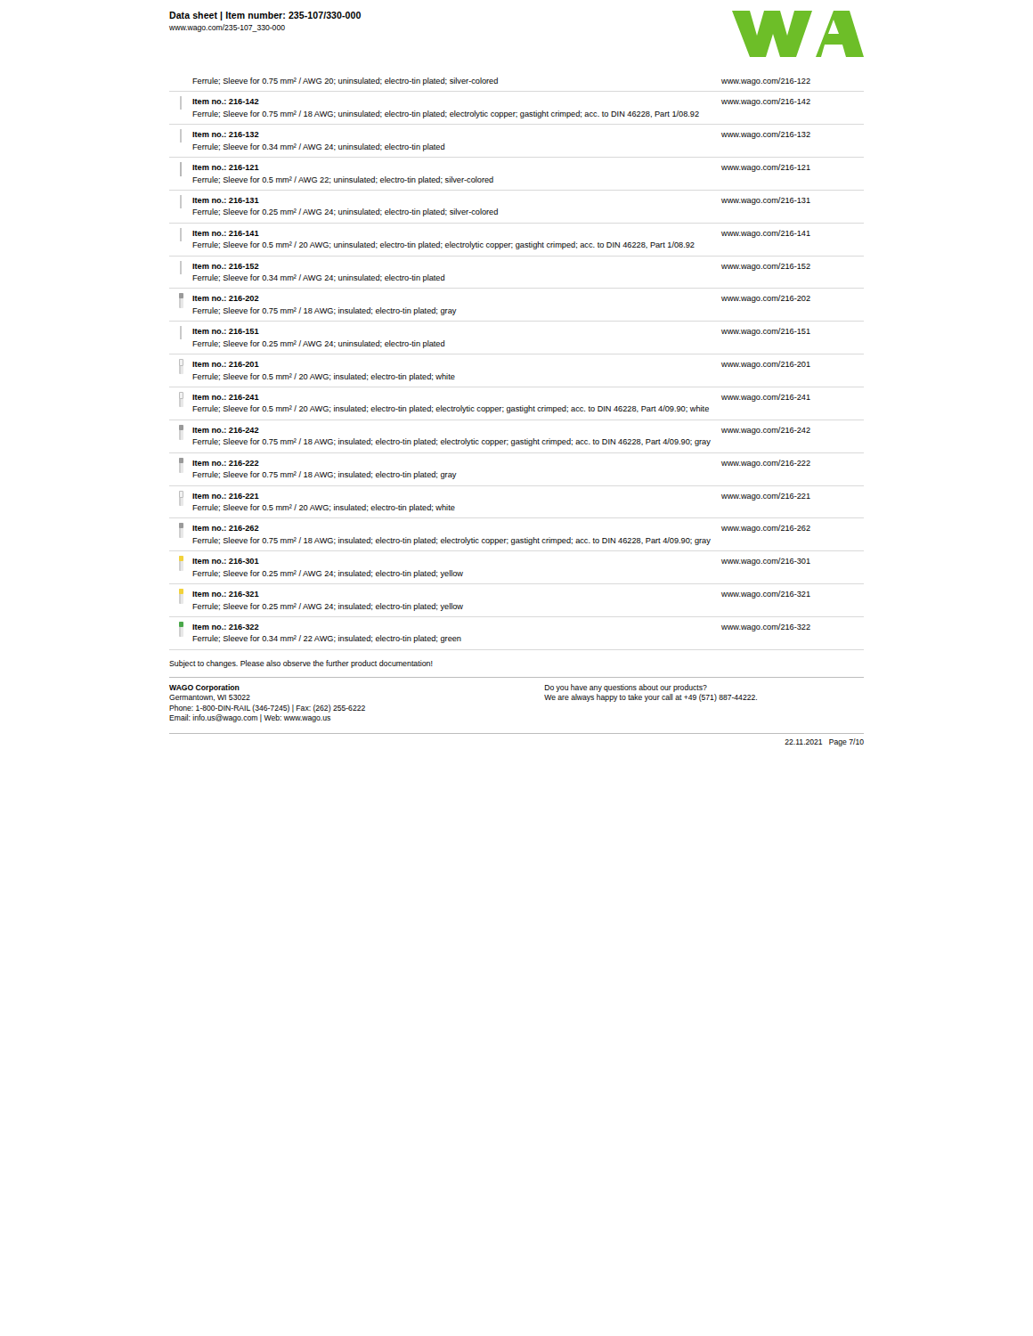Data sheet | Item number: 235-107/330-000
www.wago.com/235-107_330-000
| | Ferrule; Sleeve for 0.75 mm² / AWG 20; uninsulated; electro-tin plated; silver-colored | www.wago.com/216-122 |
| | Item no.: 216-142 Ferrule; Sleeve for 0.75 mm² / 18 AWG; uninsulated; electro-tin plated; electrolytic copper; gastight crimped; acc. to DIN 46228, Part 1/08.92 | www.wago.com/216-142 |
| | Item no.: 216-132 Ferrule; Sleeve for 0.34 mm² / AWG 24; uninsulated; electro-tin plated | www.wago.com/216-132 |
| | Item no.: 216-121 Ferrule; Sleeve for 0.5 mm² / AWG 22; uninsulated; electro-tin plated; silver-colored | www.wago.com/216-121 |
| | Item no.: 216-131 Ferrule; Sleeve for 0.25 mm² / AWG 24; uninsulated; electro-tin plated; silver-colored | www.wago.com/216-131 |
| | Item no.: 216-141 Ferrule; Sleeve for 0.5 mm² / 20 AWG; uninsulated; electro-tin plated; electrolytic copper; gastight crimped; acc. to DIN 46228, Part 1/08.92 | www.wago.com/216-141 |
| | Item no.: 216-152 Ferrule; Sleeve for 0.34 mm² / AWG 24; uninsulated; electro-tin plated | www.wago.com/216-152 |
| | Item no.: 216-202 Ferrule; Sleeve for 0.75 mm² / 18 AWG; insulated; electro-tin plated; gray | www.wago.com/216-202 |
| | Item no.: 216-151 Ferrule; Sleeve for 0.25 mm² / AWG 24; uninsulated; electro-tin plated | www.wago.com/216-151 |
| | Item no.: 216-201 Ferrule; Sleeve for 0.5 mm² / 20 AWG; insulated; electro-tin plated; white | www.wago.com/216-201 |
| | Item no.: 216-241 Ferrule; Sleeve for 0.5 mm² / 20 AWG; insulated; electro-tin plated; electrolytic copper; gastight crimped; acc. to DIN 46228, Part 4/09.90; white | www.wago.com/216-241 |
| | Item no.: 216-242 Ferrule; Sleeve for 0.75 mm² / 18 AWG; insulated; electro-tin plated; electrolytic copper; gastight crimped; acc. to DIN 46228, Part 4/09.90; gray | www.wago.com/216-242 |
| | Item no.: 216-222 Ferrule; Sleeve for 0.75 mm² / 18 AWG; insulated; electro-tin plated; gray | www.wago.com/216-222 |
| | Item no.: 216-221 Ferrule; Sleeve for 0.5 mm² / 20 AWG; insulated; electro-tin plated; white | www.wago.com/216-221 |
| | Item no.: 216-262 Ferrule; Sleeve for 0.75 mm² / 18 AWG; insulated; electro-tin plated; electrolytic copper; gastight crimped; acc. to DIN 46228, Part 4/09.90; gray | www.wago.com/216-262 |
| | Item no.: 216-301 Ferrule; Sleeve for 0.25 mm² / AWG 24; insulated; electro-tin plated; yellow | www.wago.com/216-301 |
| | Item no.: 216-321 Ferrule; Sleeve for 0.25 mm² / AWG 24; insulated; electro-tin plated; yellow | www.wago.com/216-321 |
| | Item no.: 216-322 Ferrule; Sleeve for 0.34 mm² / 22 AWG; insulated; electro-tin plated; green | www.wago.com/216-322 |
Subject to changes. Please also observe the further product documentation!
WAGO Corporation
Germantown, WI 53022
Phone: 1-800-DIN-RAIL (346-7245) | Fax: (262) 255-6222
Email: info.us@wago.com | Web: www.wago.us
Do you have any questions about our products?
We are always happy to take your call at +49 (571) 887-44222.
22.11.2021 Page 7/10